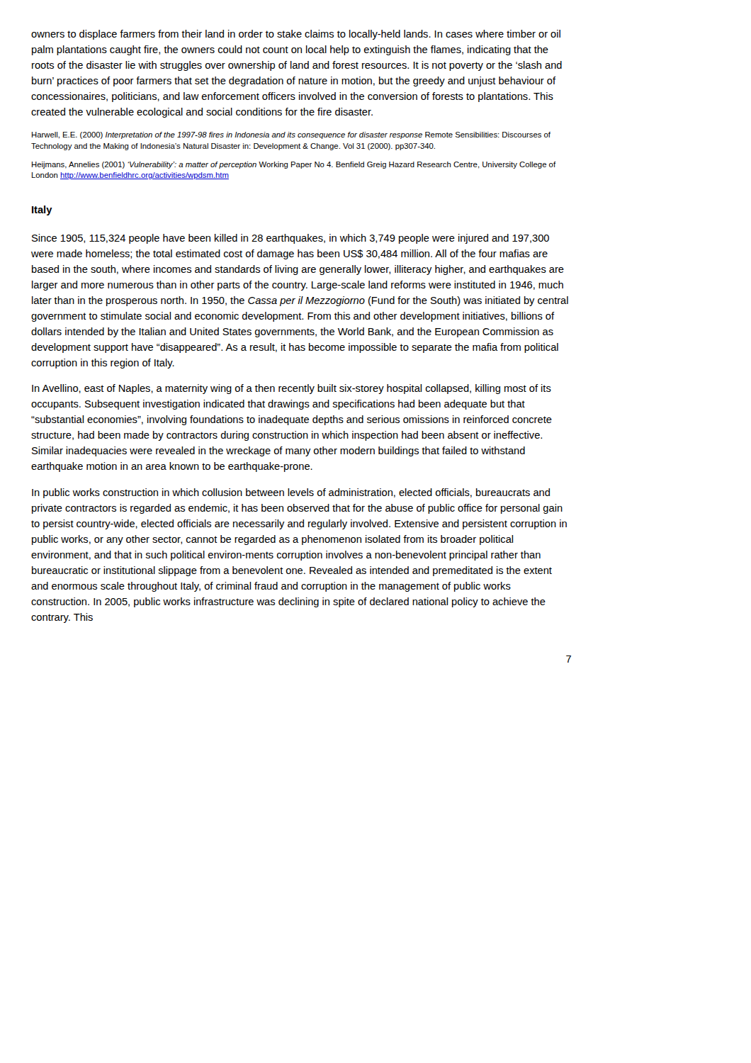owners to displace farmers from their land in order to stake claims to locally-held lands. In cases where timber or oil palm plantations caught fire, the owners could not count on local help to extinguish the flames, indicating that the roots of the disaster lie with struggles over ownership of land and forest resources. It is not poverty or the ‘slash and burn’ practices of poor farmers that set the degradation of nature in motion, but the greedy and unjust behaviour of concessionaires, politicians, and law enforcement officers involved in the conversion of forests to plantations. This created the vulnerable ecological and social conditions for the fire disaster.
Harwell, E.E. (2000) Interpretation of the 1997-98 fires in Indonesia and its consequence for disaster response Remote Sensibilities: Discourses of Technology and the Making of Indonesia’s Natural Disaster in: Development & Change. Vol 31 (2000). pp307-340.
Heijmans, Annelies (2001) ‘Vulnerability’: a matter of perception Working Paper No 4. Benfield Greig Hazard Research Centre, University College of London http://www.benfieldhrc.org/activities/wpdsm.htm
Italy
Since 1905, 115,324 people have been killed in 28 earthquakes, in which 3,749 people were injured and 197,300 were made homeless; the total estimated cost of damage has been US$ 30,484 million. All of the four mafias are based in the south, where incomes and standards of living are generally lower, illiteracy higher, and earthquakes are larger and more numerous than in other parts of the country. Large-scale land reforms were instituted in 1946, much later than in the prosperous north. In 1950, the Cassa per il Mezzogiorno (Fund for the South) was initiated by central government to stimulate social and economic development. From this and other development initiatives, billions of dollars intended by the Italian and United States governments, the World Bank, and the European Commission as development support have “disappeared”. As a result, it has become impossible to separate the mafia from political corruption in this region of Italy.
In Avellino, east of Naples, a maternity wing of a then recently built six-storey hospital collapsed, killing most of its occupants. Subsequent investigation indicated that drawings and specifications had been adequate but that “substantial economies”, involving foundations to inadequate depths and serious omissions in reinforced concrete structure, had been made by contractors during construction in which inspection had been absent or ineffective. Similar inadequacies were revealed in the wreckage of many other modern buildings that failed to withstand earthquake motion in an area known to be earthquake-prone.
In public works construction in which collusion between levels of administration, elected officials, bureaucrats and private contractors is regarded as endemic, it has been observed that for the abuse of public office for personal gain to persist country-wide, elected officials are necessarily and regularly involved. Extensive and persistent corruption in public works, or any other sector, cannot be regarded as a phenomenon isolated from its broader political environment, and that in such political environ-ments corruption involves a non-benevolent principal rather than bureaucratic or institutional slippage from a benevolent one. Revealed as intended and premeditated is the extent and enormous scale throughout Italy, of criminal fraud and corruption in the management of public works construction. In 2005, public works infrastructure was declining in spite of declared national policy to achieve the contrary. This
7